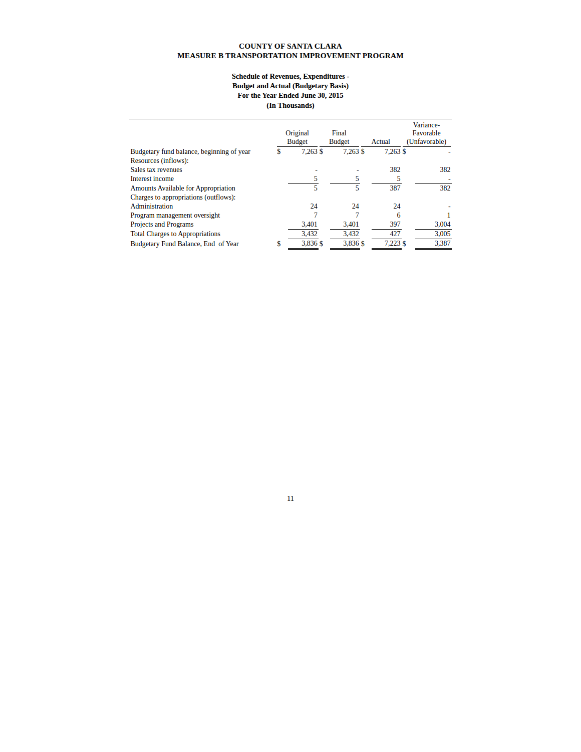COUNTY OF SANTA CLARA
MEASURE B TRANSPORTATION IMPROVEMENT PROGRAM
Schedule of Revenues, Expenditures -
Budget and Actual (Budgetary Basis)
For the Year Ended June 30, 2015
(In Thousands)
| | Original Budget | Final Budget | Actual | Variance-Favorable (Unfavorable) |
| --- | --- | --- | --- | --- |
| Budgetary fund balance, beginning of year | $ | 7,263 | $ | 7,263 | $ | 7,263 | $ | - |
| Resources (inflows): | | | | | | | | |
| Sales tax revenues | | - | | - | | 382 | | 382 |
| Interest income | | 5 | | 5 | | 5 | | - |
| Amounts Available for Appropriation | | 5 | | 5 | | 387 | | 382 |
| Charges to appropriations (outflows): | | | | | | | | |
| Administration | | 24 | | 24 | | 24 | | - |
| Program management oversight | | 7 | | 7 | | 6 | | 1 |
| Projects and Programs | | 3,401 | | 3,401 | | 397 | | 3,004 |
| Total Charges to Appropriations | | 3,432 | | 3,432 | | 427 | | 3,005 |
| Budgetary Fund Balance, End of Year | $ | 3,836 | $ | 3,836 | $ | 7,223 | $ | 3,387 |
11